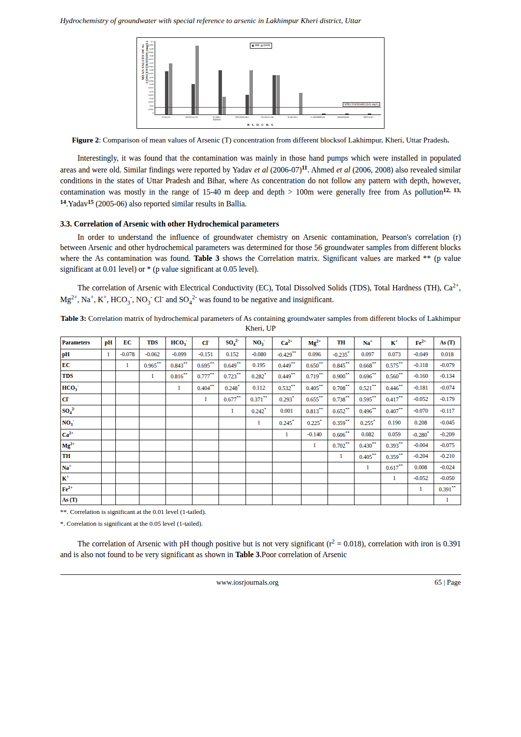Hydrochemistry of groundwater with special reference to arsenic in Lakhimpur Kheri district, Uttar
MEAN VALUES OF As
CONCENTRATION (mg/L)
0.1
0.095
0.09
0.085
0.08
0.075
0.07
0.065
0.06
0.055
0.05
0.045
0.04
0.035
0.03
0.025
0.02
0.015
0.01
0.005
0
SHP DWH
WHO STANDARD (0.01 mg/L)
PALLIA
NIGHASAN
RAMIA
BEHER
DHAWHARA
ISANAGAR
NAKAHA
LAKHIMPUR
BEHJHUM
MITAULI
B L O C K S
Figure 2: Comparison of mean values of Arsenic (T) concentration from different blocksof Lakhimpur, Kheri, Uttar Pradesh.
Interestingly, it was found that the contamination was mainly in those hand pumps which were installed in populated areas and were old. Similar findings were reported by Yadav et al (2006-07)11. Ahmed et al (2006, 2008) also revealed similar conditions in the states of Uttar Pradesh and Bihar, where As concentration do not follow any pattern with depth, however, contamination was mostly in the range of 15-40 m deep and depth > 100m were generally free from As pollution12, 13, 14.Yadav15 (2005-06) also reported similar results in Ballia.
3.3. Correlation of Arsenic with other Hydrochemical parameters
In order to understand the influence of groundwater chemistry on Arsenic contamination, Pearson's correlation (r) between Arsenic and other hydrochemical parameters was determined for those 56 groundwater samples from different blocks where the As contamination was found. Table 3 shows the Correlation matrix. Significant values are marked ** (p value significant at 0.01 level) or * (p value significant at 0.05 level).
The correlation of Arsenic with Electrical Conductivity (EC), Total Dissolved Solids (TDS), Total Hardness (TH), Ca2+, Mg2+, Na+, K+, HCO3-, NO3- Cl- and SO42- was found to be negative and insignificant.
Table 3: Correlation matrix of hydrochemical parameters of As containing groundwater samples from different blocks of Lakhimpur Kheri, UP
| Parameters | pH | EC | TDS | HCO 3 - | Cl - | SO 4 2- | NO 3 - | Ca 2+ | Mg 2+ | TH | Na + | K + | Fe 2+ | As (T) |
| --- | --- | --- | --- | --- | --- | --- | --- | --- | --- | --- | --- | --- | --- | --- |
| pH | 1 | -0.078 | -0.062 | -0.099 | -0.151 | 0.152 | -0.080 | -0.429 ** | 0.096 | -0.235 * | 0.097 | 0.073 | -0.049 | 0.018 |
| EC | | 1 | 0.965 ** | 0.843 ** | 0.695 ** | 0.649 ** | 0.195 | 0.449 ** | 0.650 ** | 0.845 ** | 0.668 ** | 0.575 ** | -0.118 | -0.079 |
| TDS | | | 1 | 0.816 ** | 0.777 ** | 0.723 ** | 0.282 * | 0.449 ** | 0.719 ** | 0.900 ** | 0.696 ** | 0.560 ** | -0.160 | -0.134 |
| HCO 3 - | | | | 1 | 0.404 ** | 0.248 * | 0.112 | 0.532 ** | 0.405 ** | 0.708 ** | 0.521 ** | 0.446 ** | -0.181 | -0.074 |
| Cl - | | | | | 1 | 0.677 ** | 0.371 ** | 0.293 * | 0.655 ** | 0.738 ** | 0.595 ** | 0.417 ** | -0.052 | -0.179 |
| SO 4 2- | | | | | | 1 | 0.242 * | 0.001 | 0.813 ** | 0.652 ** | 0.496 ** | 0.407 ** | -0.070 | -0.117 |
| NO 3 - | | | | | | | 1 | 0.245 * | 0.225 * | 0.359 ** | 0.255 * | 0.190 | 0.208 | -0.045 |
| Ca 2+ | | | | | | | | 1 | -0.140 | 0.606 ** | 0.082 | 0.059 | -0.280 * | -0.209 |
| Mg 2+ | | | | | | | | | 1 | 0.702 ** | 0.430 ** | 0.393 ** | -0.004 | -0.075 |
| TH | | | | | | | | | | 1 | 0.405 ** | 0.359 ** | -0.204 | -0.210 |
| Na + | | | | | | | | | | | 1 | 0.617 ** | 0.008 | -0.024 |
| K + | | | | | | | | | | | | 1 | -0.052 | -0.050 |
| Fe 2+ | | | | | | | | | | | | | 1 | 0.391 ** |
| As (T) | | | | | | | | | | | | | | 1 |
**. Correlation is significant at the 0.01 level (1-tailed).
*. Correlation is significant at the 0.05 level (1-tailed).
The correlation of Arsenic with pH though positive but is not very significant (r2 = 0.018), correlation with iron is 0.391 and is also not found to be very significant as shown in Table 3.Poor correlation of Arsenic
www.iosrjournals.org
65 | Page